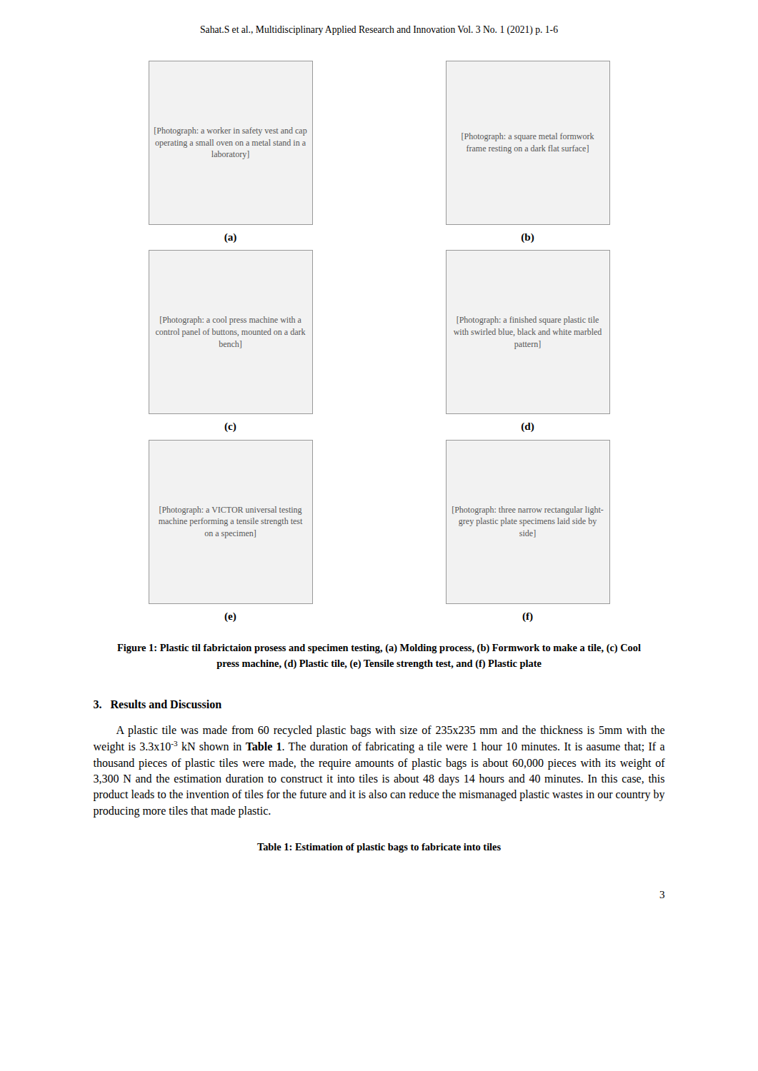Sahat.S et al., Multidisciplinary Applied Research and Innovation Vol. 3 No. 1 (2021) p. 1-6
[Photograph: a worker in safety vest and cap operating a small oven on a metal stand in a laboratory]
(a)
[Photograph: a square metal formwork frame resting on a dark flat surface]
(b)
[Photograph: a cool press machine with a control panel of buttons, mounted on a dark bench]
(c)
[Photograph: a finished square plastic tile with swirled blue, black and white marbled pattern]
(d)
[Photograph: a VICTOR universal testing machine performing a tensile strength test on a specimen]
(e)
[Photograph: three narrow rectangular light-grey plastic plate specimens laid side by side]
(f)
Figure 1: Plastic til fabrictaion prosess and specimen testing, (a) Molding process, (b) Formwork to make a tile, (c) Cool press machine, (d) Plastic tile, (e) Tensile strength test, and (f) Plastic plate
3. Results and Discussion
A plastic tile was made from 60 recycled plastic bags with size of 235x235 mm and the thickness is 5mm with the weight is 3.3x10-3 kN shown in Table 1. The duration of fabricating a tile were 1 hour 10 minutes. It is aasume that; If a thousand pieces of plastic tiles were made, the require amounts of plastic bags is about 60,000 pieces with its weight of 3,300 N and the estimation duration to construct it into tiles is about 48 days 14 hours and 40 minutes. In this case, this product leads to the invention of tiles for the future and it is also can reduce the mismanaged plastic wastes in our country by producing more tiles that made plastic.
Table 1: Estimation of plastic bags to fabricate into tiles
3